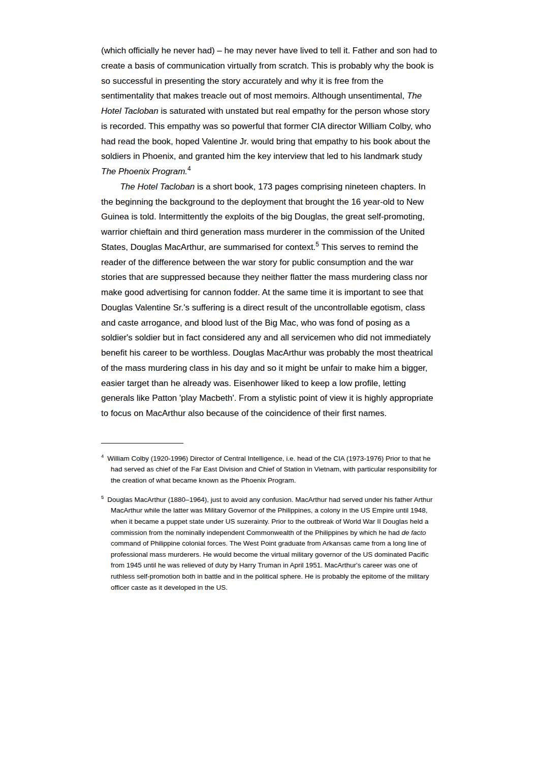(which officially he never had) – he may never have lived to tell it. Father and son had to create a basis of communication virtually from scratch. This is probably why the book is so successful in presenting the story accurately and why it is free from the sentimentality that makes treacle out of most memoirs. Although unsentimental, The Hotel Tacloban is saturated with unstated but real empathy for the person whose story is recorded. This empathy was so powerful that former CIA director William Colby, who had read the book, hoped Valentine Jr. would bring that empathy to his book about the soldiers in Phoenix, and granted him the key interview that led to his landmark study The Phoenix Program.4
The Hotel Tacloban is a short book, 173 pages comprising nineteen chapters. In the beginning the background to the deployment that brought the 16 year-old to New Guinea is told. Intermittently the exploits of the big Douglas, the great self-promoting, warrior chieftain and third generation mass murderer in the commission of the United States, Douglas MacArthur, are summarised for context.5 This serves to remind the reader of the difference between the war story for public consumption and the war stories that are suppressed because they neither flatter the mass murdering class nor make good advertising for cannon fodder. At the same time it is important to see that Douglas Valentine Sr.'s suffering is a direct result of the uncontrollable egotism, class and caste arrogance, and blood lust of the Big Mac, who was fond of posing as a soldier's soldier but in fact considered any and all servicemen who did not immediately benefit his career to be worthless. Douglas MacArthur was probably the most theatrical of the mass murdering class in his day and so it might be unfair to make him a bigger, easier target than he already was. Eisenhower liked to keep a low profile, letting generals like Patton 'play Macbeth'. From a stylistic point of view it is highly appropriate to focus on MacArthur also because of the coincidence of their first names.
4 William Colby (1920-1996) Director of Central Intelligence, i.e. head of the CIA (1973-1976) Prior to that he had served as chief of the Far East Division and Chief of Station in Vietnam, with particular responsibility for the creation of what became known as the Phoenix Program.
5 Douglas MacArthur (1880–1964), just to avoid any confusion. MacArthur had served under his father Arthur MacArthur while the latter was Military Governor of the Philippines, a colony in the US Empire until 1948, when it became a puppet state under US suzerainty. Prior to the outbreak of World War II Douglas held a commission from the nominally independent Commonwealth of the Philippines by which he had de facto command of Philippine colonial forces. The West Point graduate from Arkansas came from a long line of professional mass murderers. He would become the virtual military governor of the US dominated Pacific from 1945 until he was relieved of duty by Harry Truman in April 1951. MacArthur's career was one of ruthless self-promotion both in battle and in the political sphere. He is probably the epitome of the military officer caste as it developed in the US.